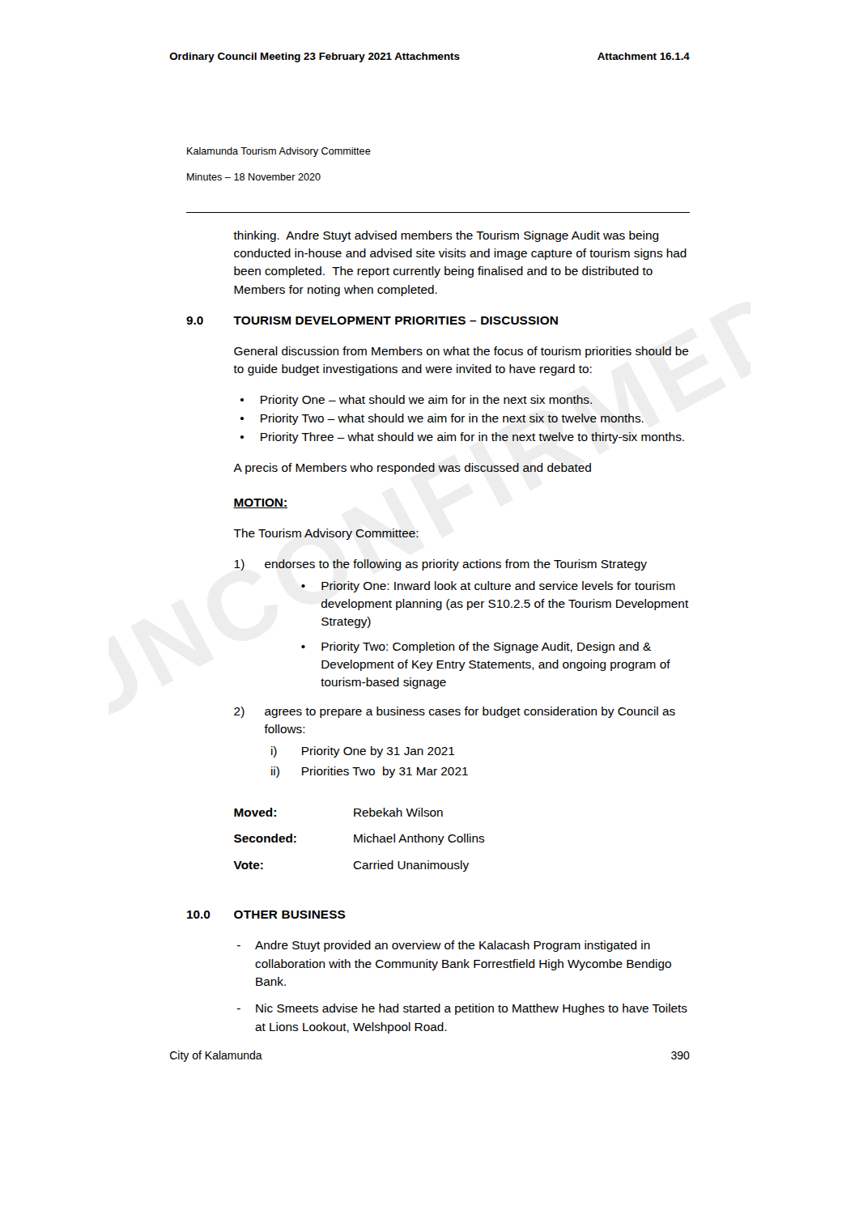Ordinary Council Meeting 23 February 2021 Attachments
Attachment 16.1.4
UNCONFIRMED
Kalamunda Tourism Advisory Committee
Minutes – 18 November 2020
thinking. Andre Stuyt advised members the Tourism Signage Audit was being conducted in-house and advised site visits and image capture of tourism signs had been completed. The report currently being finalised and to be distributed to Members for noting when completed.
9.0 TOURISM DEVELOPMENT PRIORITIES – DISCUSSION
General discussion from Members on what the focus of tourism priorities should be to guide budget investigations and were invited to have regard to:
Priority One – what should we aim for in the next six months.
Priority Two – what should we aim for in the next six to twelve months.
Priority Three – what should we aim for in the next twelve to thirty-six months.
A precis of Members who responded was discussed and debated
MOTION:
The Tourism Advisory Committee:
endorses to the following as priority actions from the Tourism Strategy
Priority One: Inward look at culture and service levels for tourism development planning (as per S10.2.5 of the Tourism Development Strategy)
Priority Two: Completion of the Signage Audit, Design and & Development of Key Entry Statements, and ongoing program of tourism-based signage
agrees to prepare a business cases for budget consideration by Council as follows:
i) Priority One by 31 Jan 2021
ii) Priorities Two by 31 Mar 2021
| Moved: | Rebekah Wilson |
| Seconded: | Michael Anthony Collins |
| Vote: | Carried Unanimously |
10.0 OTHER BUSINESS
Andre Stuyt provided an overview of the Kalacash Program instigated in collaboration with the Community Bank Forrestfield High Wycombe Bendigo Bank.
Nic Smeets advise he had started a petition to Matthew Hughes to have Toilets at Lions Lookout, Welshpool Road.
City of Kalamunda
390